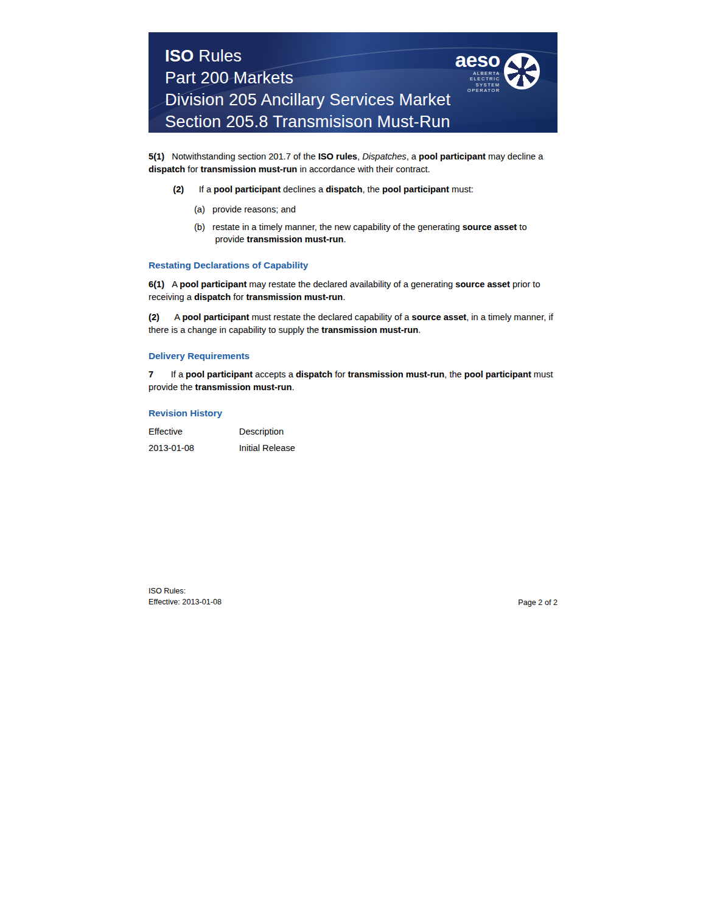ISO Rules
Part 200 Markets
Division 205 Ancillary Services Market
Section 205.8 Transmisison Must-Run
aeso
ALBERTA
ELECTRIC
SYSTEM
OPERATOR
5(1) Notwithstanding section 201.7 of the ISO rules, Dispatches, a pool participant may decline a dispatch for transmission must-run in accordance with their contract.
(2) If a pool participant declines a dispatch, the pool participant must:
(a) provide reasons; and
(b) restate in a timely manner, the new capability of the generating source asset to provide transmission must-run.
Restating Declarations of Capability
6(1) A pool participant may restate the declared availability of a generating source asset prior to receiving a dispatch for transmission must-run.
(2) A pool participant must restate the declared capability of a source asset, in a timely manner, if there is a change in capability to supply the transmission must-run.
Delivery Requirements
7 If a pool participant accepts a dispatch for transmission must-run, the pool participant must provide the transmission must-run.
Revision History
| Effective | Description |
| 2013-01-08 | Initial Release |
ISO Rules:
Effective: 2013-01-08
Page 2 of 2